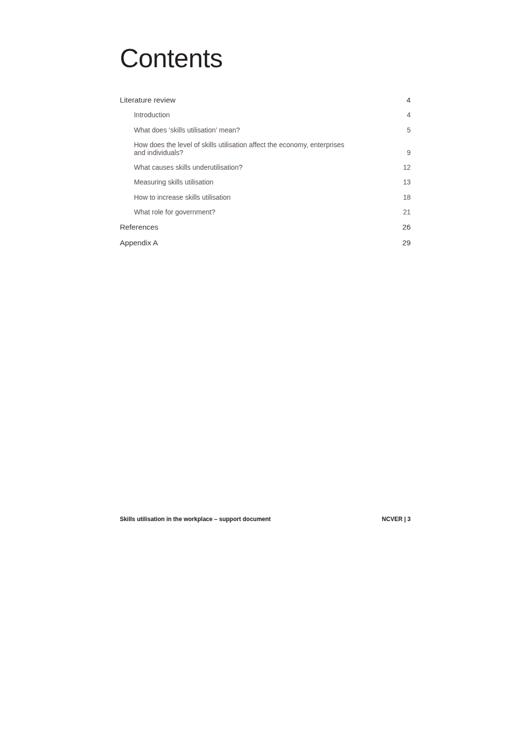Contents
Literature review 4
Introduction 4
What does ‘skills utilisation’ mean? 5
How does the level of skills utilisation affect the economy, enterprises
and individuals? 9
What causes skills underutilisation? 12
Measuring skills utilisation 13
How to increase skills utilisation 18
What role for government? 21
References 26
Appendix A 29
Skills utilisation in the workplace – support document
NCVER | 3